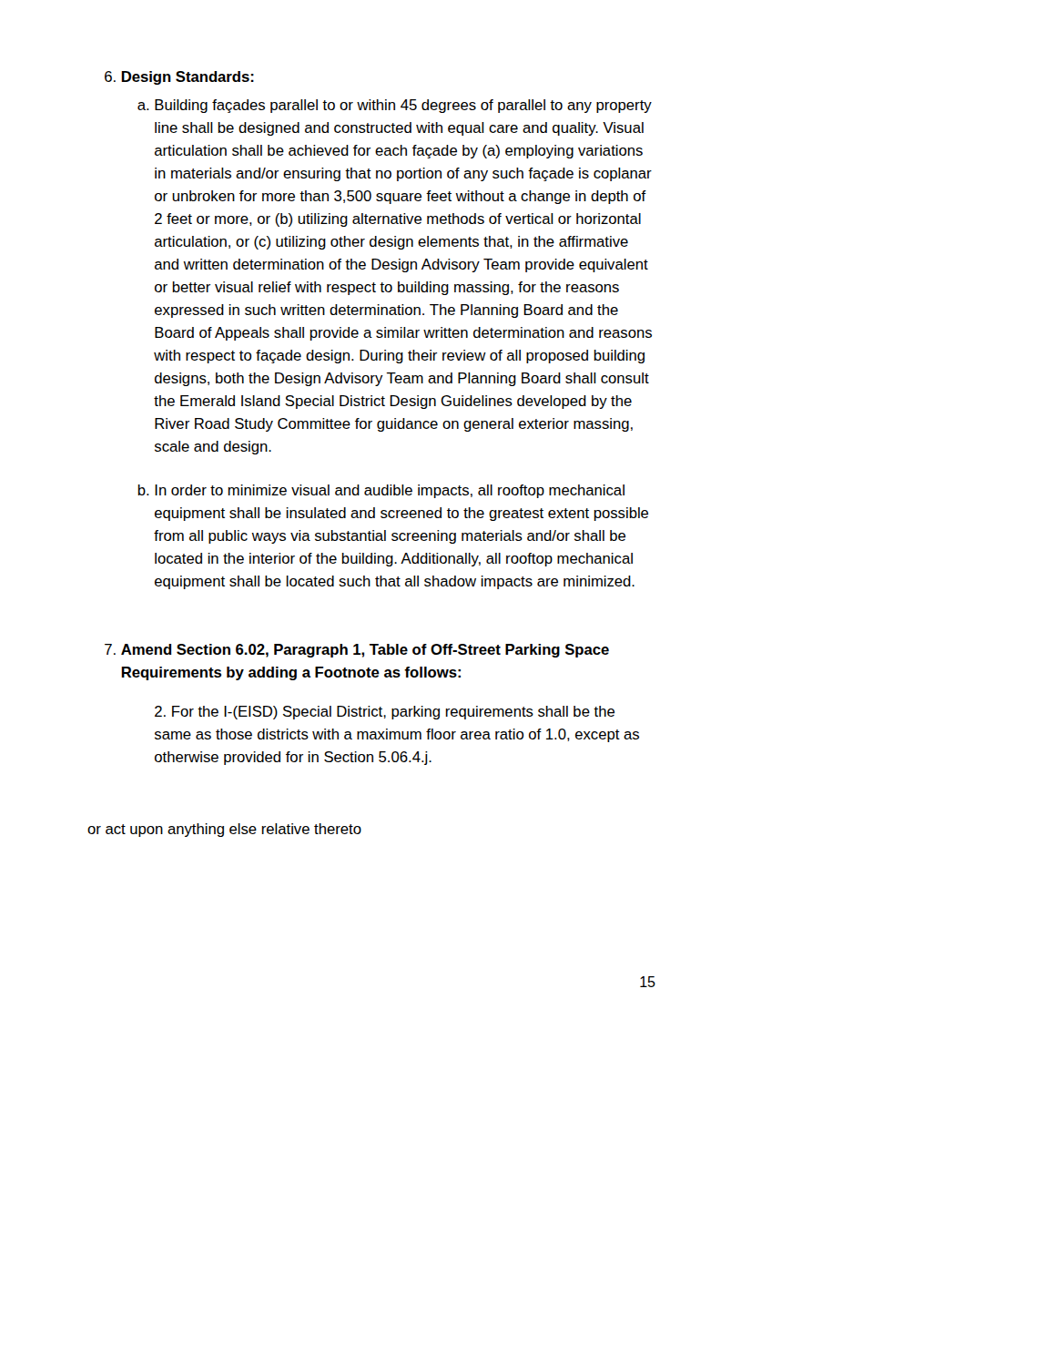Design Standards:
Building façades parallel to or within 45 degrees of parallel to any property line shall be designed and constructed with equal care and quality. Visual articulation shall be achieved for each façade by (a) employing variations in materials and/or ensuring that no portion of any such façade is coplanar or unbroken for more than 3,500 square feet without a change in depth of 2 feet or more, or (b) utilizing alternative methods of vertical or horizontal articulation, or (c) utilizing other design elements that, in the affirmative and written determination of the Design Advisory Team provide equivalent or better visual relief with respect to building massing, for the reasons expressed in such written determination. The Planning Board and the Board of Appeals shall provide a similar written determination and reasons with respect to façade design. During their review of all proposed building designs, both the Design Advisory Team and Planning Board shall consult the Emerald Island Special District Design Guidelines developed by the River Road Study Committee for guidance on general exterior massing, scale and design.
In order to minimize visual and audible impacts, all rooftop mechanical equipment shall be insulated and screened to the greatest extent possible from all public ways via substantial screening materials and/or shall be located in the interior of the building. Additionally, all rooftop mechanical equipment shall be located such that all shadow impacts are minimized.
Amend Section 6.02, Paragraph 1, Table of Off-Street Parking Space Requirements by adding a Footnote as follows:
2. For the I-(EISD) Special District, parking requirements shall be the same as those districts with a maximum floor area ratio of 1.0, except as otherwise provided for in Section 5.06.4.j.
or act upon anything else relative thereto
15